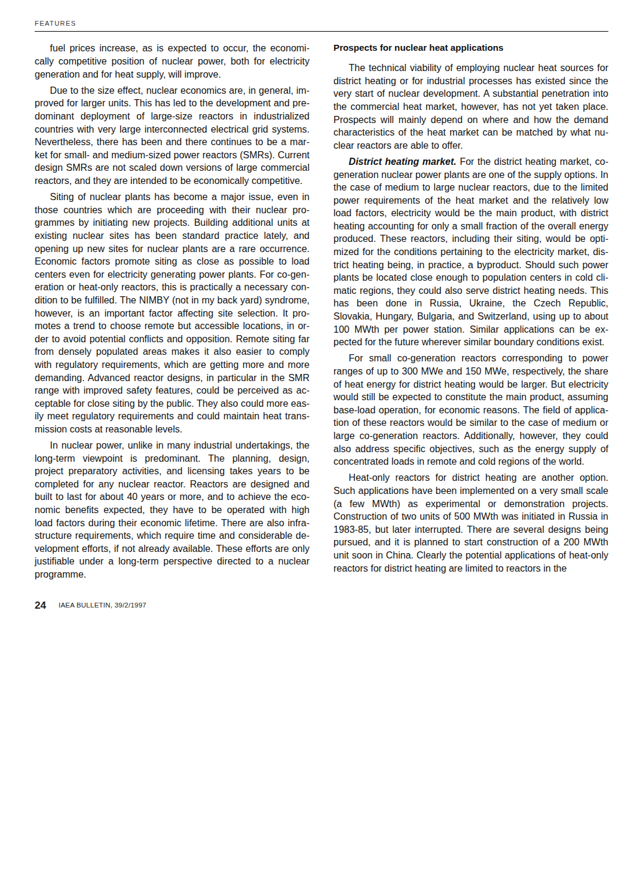Features
fuel prices increase, as is expected to occur, the economically competitive position of nuclear power, both for electricity generation and for heat supply, will improve.
Due to the size effect, nuclear economics are, in general, improved for larger units. This has led to the development and predominant deployment of large-size reactors in industrialized countries with very large interconnected electrical grid systems. Nevertheless, there has been and there continues to be a market for small- and medium-sized power reactors (SMRs). Current design SMRs are not scaled down versions of large commercial reactors, and they are intended to be economically competitive.
Siting of nuclear plants has become a major issue, even in those countries which are proceeding with their nuclear programmes by initiating new projects. Building additional units at existing nuclear sites has been standard practice lately, and opening up new sites for nuclear plants are a rare occurrence. Economic factors promote siting as close as possible to load centers even for electricity generating power plants. For co-generation or heat-only reactors, this is practically a necessary condition to be fulfilled. The NIMBY (not in my back yard) syndrome, however, is an important factor affecting site selection. It promotes a trend to choose remote but accessible locations, in order to avoid potential conflicts and opposition. Remote siting far from densely populated areas makes it also easier to comply with regulatory requirements, which are getting more and more demanding. Advanced reactor designs, in particular in the SMR range with improved safety features, could be perceived as acceptable for close siting by the public. They also could more easily meet regulatory requirements and could maintain heat transmission costs at reasonable levels.
In nuclear power, unlike in many industrial undertakings, the long-term viewpoint is predominant. The planning, design, project preparatory activities, and licensing takes years to be completed for any nuclear reactor. Reactors are designed and built to last for about 40 years or more, and to achieve the economic benefits expected, they have to be operated with high load factors during their economic lifetime. There are also infrastructure requirements, which require time and considerable development efforts, if not already available. These efforts are only justifiable under a long-term perspective directed to a nuclear programme.
Prospects for nuclear heat applications
The technical viability of employing nuclear heat sources for district heating or for industrial processes has existed since the very start of nuclear development. A substantial penetration into the commercial heat market, however, has not yet taken place. Prospects will mainly depend on where and how the demand characteristics of the heat market can be matched by what nuclear reactors are able to offer.
District heating market. For the district heating market, co-generation nuclear power plants are one of the supply options. In the case of medium to large nuclear reactors, due to the limited power requirements of the heat market and the relatively low load factors, electricity would be the main product, with district heating accounting for only a small fraction of the overall energy produced. These reactors, including their siting, would be optimized for the conditions pertaining to the electricity market, district heating being, in practice, a byproduct. Should such power plants be located close enough to population centers in cold climatic regions, they could also serve district heating needs. This has been done in Russia, Ukraine, the Czech Republic, Slovakia, Hungary, Bulgaria, and Switzerland, using up to about 100 MWth per power station. Similar applications can be expected for the future wherever similar boundary conditions exist.
For small co-generation reactors corresponding to power ranges of up to 300 MWe and 150 MWe, respectively, the share of heat energy for district heating would be larger. But electricity would still be expected to constitute the main product, assuming base-load operation, for economic reasons. The field of application of these reactors would be similar to the case of medium or large co-generation reactors. Additionally, however, they could also address specific objectives, such as the energy supply of concentrated loads in remote and cold regions of the world.
Heat-only reactors for district heating are another option. Such applications have been implemented on a very small scale (a few MWth) as experimental or demonstration projects. Construction of two units of 500 MWth was initiated in Russia in 1983-85, but later interrupted. There are several designs being pursued, and it is planned to start construction of a 200 MWth unit soon in China. Clearly the potential applications of heat-only reactors for district heating are limited to reactors in the
24 IAEA BULLETIN, 39/2/1997